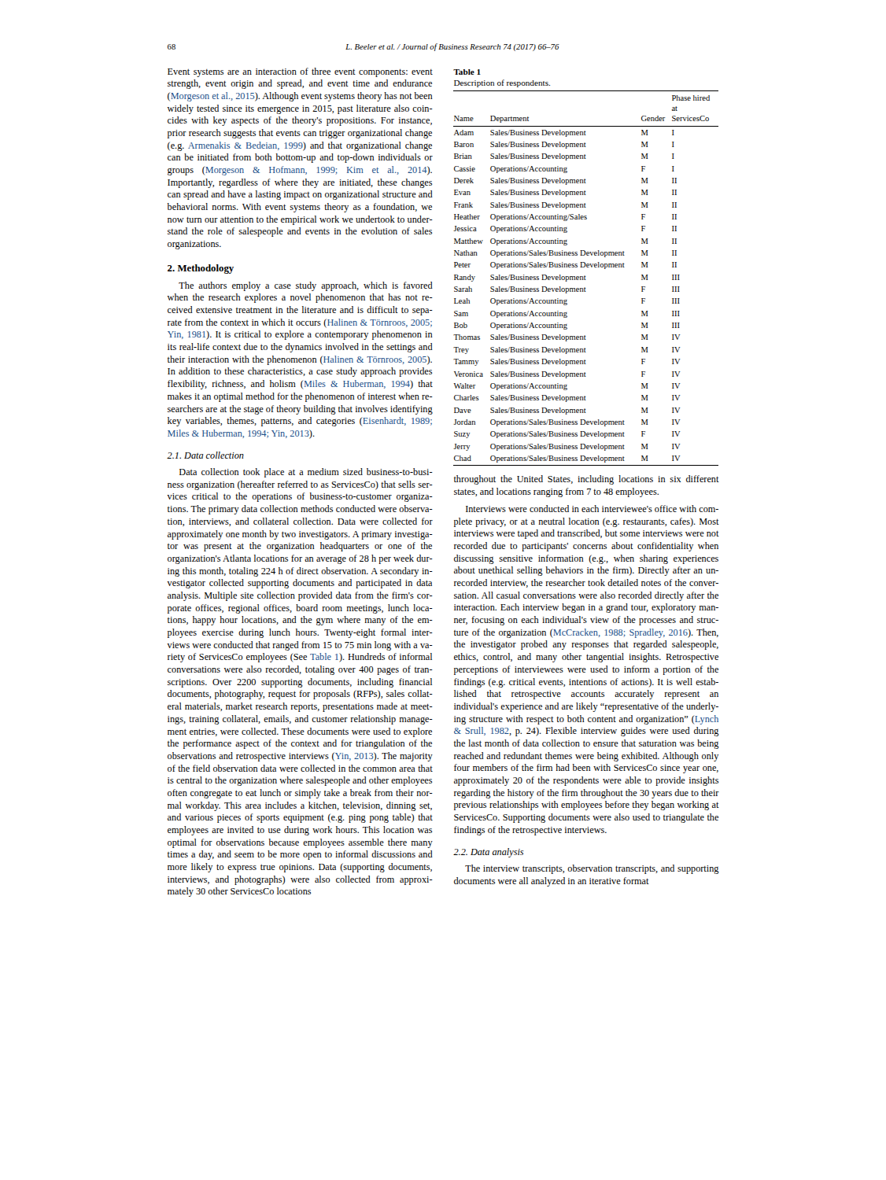68 L. Beeler et al. / Journal of Business Research 74 (2017) 66–76
Event systems are an interaction of three event components: event strength, event origin and spread, and event time and endurance (Morgeson et al., 2015). Although event systems theory has not been widely tested since its emergence in 2015, past literature also coincides with key aspects of the theory's propositions. For instance, prior research suggests that events can trigger organizational change (e.g. Armenakis & Bedeian, 1999) and that organizational change can be initiated from both bottom-up and top-down individuals or groups (Morgeson & Hofmann, 1999; Kim et al., 2014). Importantly, regardless of where they are initiated, these changes can spread and have a lasting impact on organizational structure and behavioral norms. With event systems theory as a foundation, we now turn our attention to the empirical work we undertook to understand the role of salespeople and events in the evolution of sales organizations.
2. Methodology
The authors employ a case study approach, which is favored when the research explores a novel phenomenon that has not received extensive treatment in the literature and is difficult to separate from the context in which it occurs (Halinen & Törnroos, 2005; Yin, 1981). It is critical to explore a contemporary phenomenon in its real-life context due to the dynamics involved in the settings and their interaction with the phenomenon (Halinen & Törnroos, 2005). In addition to these characteristics, a case study approach provides flexibility, richness, and holism (Miles & Huberman, 1994) that makes it an optimal method for the phenomenon of interest when researchers are at the stage of theory building that involves identifying key variables, themes, patterns, and categories (Eisenhardt, 1989; Miles & Huberman, 1994; Yin, 2013).
2.1. Data collection
Data collection took place at a medium sized business-to-business organization (hereafter referred to as ServicesCo) that sells services critical to the operations of business-to-customer organizations. The primary data collection methods conducted were observation, interviews, and collateral collection. Data were collected for approximately one month by two investigators. A primary investigator was present at the organization headquarters or one of the organization's Atlanta locations for an average of 28 h per week during this month, totaling 224 h of direct observation. A secondary investigator collected supporting documents and participated in data analysis. Multiple site collection provided data from the firm's corporate offices, regional offices, board room meetings, lunch locations, happy hour locations, and the gym where many of the employees exercise during lunch hours. Twenty-eight formal interviews were conducted that ranged from 15 to 75 min long with a variety of ServicesCo employees (See Table 1). Hundreds of informal conversations were also recorded, totaling over 400 pages of transcriptions. Over 2200 supporting documents, including financial documents, photography, request for proposals (RFPs), sales collateral materials, market research reports, presentations made at meetings, training collateral, emails, and customer relationship management entries, were collected. These documents were used to explore the performance aspect of the context and for triangulation of the observations and retrospective interviews (Yin, 2013). The majority of the field observation data were collected in the common area that is central to the organization where salespeople and other employees often congregate to eat lunch or simply take a break from their normal workday. This area includes a kitchen, television, dinning set, and various pieces of sports equipment (e.g. ping pong table) that employees are invited to use during work hours. This location was optimal for observations because employees assemble there many times a day, and seem to be more open to informal discussions and more likely to express true opinions. Data (supporting documents, interviews, and photographs) were also collected from approximately 30 other ServicesCo locations
Table 1 Description of respondents.
| Name | Department | Gender | Phase hired at ServicesCo |
| --- | --- | --- | --- |
| Adam | Sales/Business Development | M | I |
| Baron | Sales/Business Development | M | I |
| Brian | Sales/Business Development | M | I |
| Cassie | Operations/Accounting | F | I |
| Derek | Sales/Business Development | M | II |
| Evan | Sales/Business Development | M | II |
| Frank | Sales/Business Development | M | II |
| Heather | Operations/Accounting/Sales | F | II |
| Jessica | Operations/Accounting | F | II |
| Matthew | Operations/Accounting | M | II |
| Nathan | Operations/Sales/Business Development | M | II |
| Peter | Operations/Sales/Business Development | M | II |
| Randy | Sales/Business Development | M | III |
| Sarah | Sales/Business Development | F | III |
| Leah | Operations/Accounting | F | III |
| Sam | Operations/Accounting | M | III |
| Bob | Operations/Accounting | M | III |
| Thomas | Sales/Business Development | M | IV |
| Trey | Sales/Business Development | M | IV |
| Tammy | Sales/Business Development | F | IV |
| Veronica | Sales/Business Development | F | IV |
| Walter | Operations/Accounting | M | IV |
| Charles | Sales/Business Development | M | IV |
| Dave | Sales/Business Development | M | IV |
| Jordan | Operations/Sales/Business Development | M | IV |
| Suzy | Operations/Sales/Business Development | F | IV |
| Jerry | Operations/Sales/Business Development | M | IV |
| Chad | Operations/Sales/Business Development | M | IV |
throughout the United States, including locations in six different states, and locations ranging from 7 to 48 employees.
Interviews were conducted in each interviewee's office with complete privacy, or at a neutral location (e.g. restaurants, cafes). Most interviews were taped and transcribed, but some interviews were not recorded due to participants' concerns about confidentiality when discussing sensitive information (e.g., when sharing experiences about unethical selling behaviors in the firm). Directly after an unrecorded interview, the researcher took detailed notes of the conversation. All casual conversations were also recorded directly after the interaction. Each interview began in a grand tour, exploratory manner, focusing on each individual's view of the processes and structure of the organization (McCracken, 1988; Spradley, 2016). Then, the investigator probed any responses that regarded salespeople, ethics, control, and many other tangential insights. Retrospective perceptions of interviewees were used to inform a portion of the findings (e.g. critical events, intentions of actions). It is well established that retrospective accounts accurately represent an individual's experience and are likely “representative of the underlying structure with respect to both content and organization” (Lynch & Srull, 1982, p. 24). Flexible interview guides were used during the last month of data collection to ensure that saturation was being reached and redundant themes were being exhibited. Although only four members of the firm had been with ServicesCo since year one, approximately 20 of the respondents were able to provide insights regarding the history of the firm throughout the 30 years due to their previous relationships with employees before they began working at ServicesCo. Supporting documents were also used to triangulate the findings of the retrospective interviews.
2.2. Data analysis
The interview transcripts, observation transcripts, and supporting documents were all analyzed in an iterative format